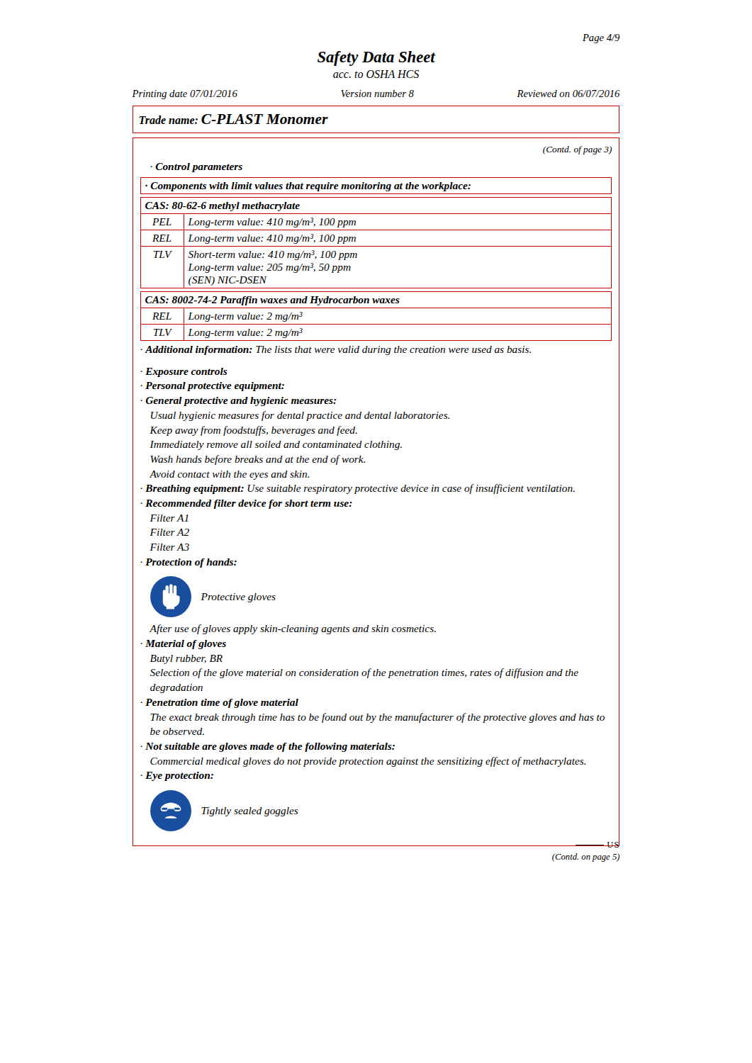Page 4/9
Safety Data Sheet
acc. to OSHA HCS
Printing date 07/01/2016 Version number 8 Reviewed on 06/07/2016
Trade name: C-PLAST Monomer
(Contd. of page 3)
· Control parameters
| · Components with limit values that require monitoring at the workplace: |
| CAS: 80-62-6 methyl methacrylate |
| PEL | Long-term value: 410 mg/m³, 100 ppm |
| REL | Long-term value: 410 mg/m³, 100 ppm |
| TLV | Short-term value: 410 mg/m³, 100 ppm Long-term value: 205 mg/m³, 50 ppm (SEN) NIC-DSEN |
| CAS: 8002-74-2 Paraffin waxes and Hydrocarbon waxes |
| REL | Long-term value: 2 mg/m³ |
| TLV | Long-term value: 2 mg/m³ |
· Additional information: The lists that were valid during the creation were used as basis.
· Exposure controls
· Personal protective equipment:
· General protective and hygienic measures:
Usual hygienic measures for dental practice and dental laboratories.
Keep away from foodstuffs, beverages and feed.
Immediately remove all soiled and contaminated clothing.
Wash hands before breaks and at the end of work.
Avoid contact with the eyes and skin.
· Breathing equipment: Use suitable respiratory protective device in case of insufficient ventilation.
· Recommended filter device for short term use:
Filter A1
Filter A2
Filter A3
· Protection of hands:
Protective gloves
After use of gloves apply skin-cleaning agents and skin cosmetics.
· Material of gloves
Butyl rubber, BR
Selection of the glove material on consideration of the penetration times, rates of diffusion and the degradation
· Penetration time of glove material
The exact break through time has to be found out by the manufacturer of the protective gloves and has to be observed.
· Not suitable are gloves made of the following materials:
Commercial medical gloves do not provide protection against the sensitizing effect of methacrylates.
· Eye protection:
Tightly sealed goggles
US
(Contd. on page 5)